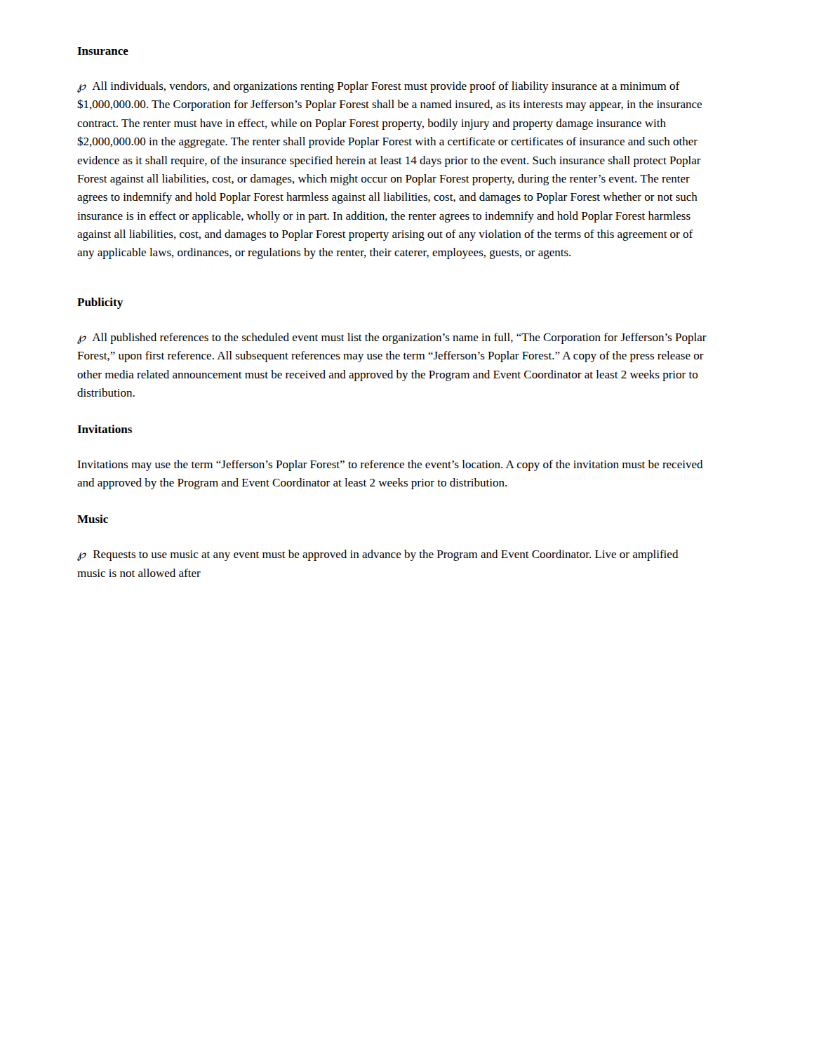Insurance
℘ All individuals, vendors, and organizations renting Poplar Forest must provide proof of liability insurance at a minimum of $1,000,000.00. The Corporation for Jefferson’s Poplar Forest shall be a named insured, as its interests may appear, in the insurance contract. The renter must have in effect, while on Poplar Forest property, bodily injury and property damage insurance with $2,000,000.00 in the aggregate. The renter shall provide Poplar Forest with a certificate or certificates of insurance and such other evidence as it shall require, of the insurance specified herein at least 14 days prior to the event. Such insurance shall protect Poplar Forest against all liabilities, cost, or damages, which might occur on Poplar Forest property, during the renter’s event. The renter agrees to indemnify and hold Poplar Forest harmless against all liabilities, cost, and damages to Poplar Forest whether or not such insurance is in effect or applicable, wholly or in part. In addition, the renter agrees to indemnify and hold Poplar Forest harmless against all liabilities, cost, and damages to Poplar Forest property arising out of any violation of the terms of this agreement or of any applicable laws, ordinances, or regulations by the renter, their caterer, employees, guests, or agents.
Publicity
℘ All published references to the scheduled event must list the organization’s name in full, “The Corporation for Jefferson’s Poplar Forest,” upon first reference. All subsequent references may use the term “Jefferson’s Poplar Forest.” A copy of the press release or other media related announcement must be received and approved by the Program and Event Coordinator at least 2 weeks prior to distribution.
Invitations
Invitations may use the term “Jefferson’s Poplar Forest” to reference the event’s location. A copy of the invitation must be received and approved by the Program and Event Coordinator at least 2 weeks prior to distribution.
Music
℘ Requests to use music at any event must be approved in advance by the Program and Event Coordinator. Live or amplified music is not allowed after